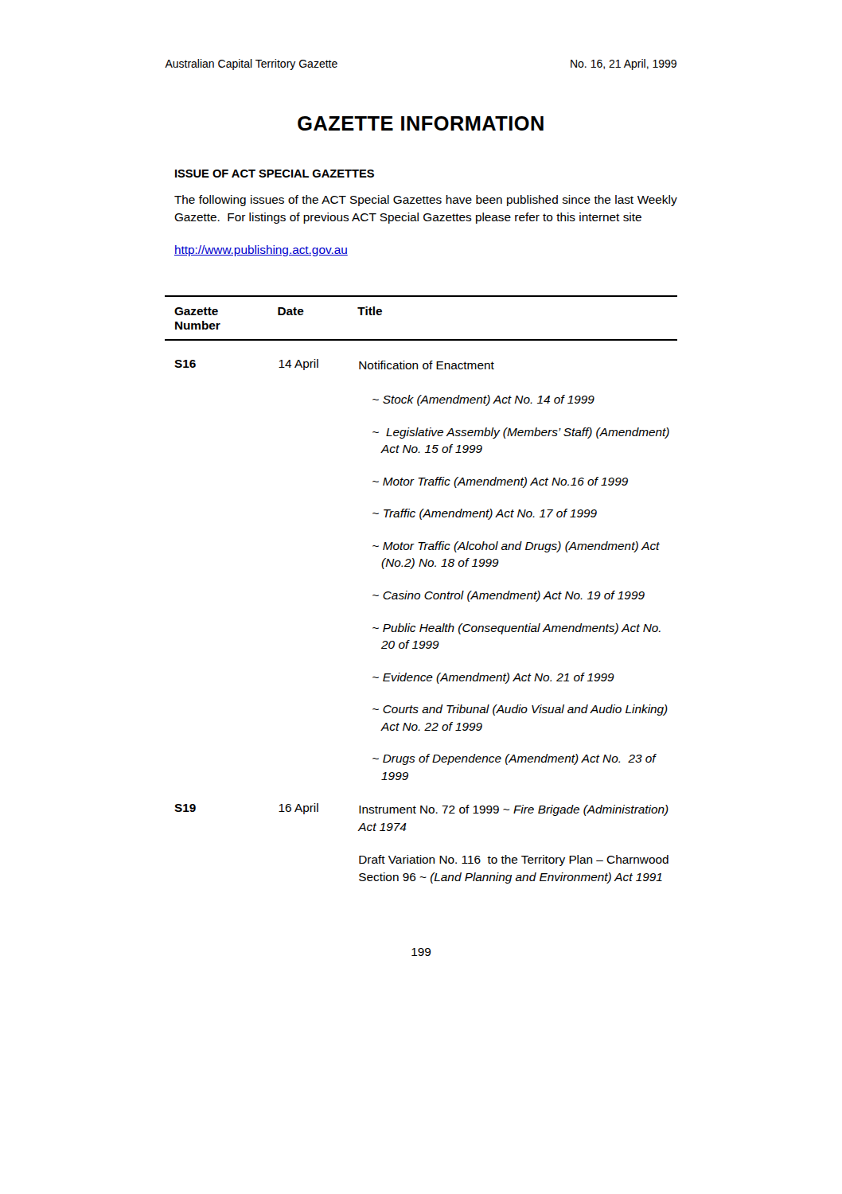Australian Capital Territory Gazette No. 16, 21 April, 1999
GAZETTE INFORMATION
ISSUE OF ACT SPECIAL GAZETTES
The following issues of the ACT Special Gazettes have been published since the last Weekly Gazette. For listings of previous ACT Special Gazettes please refer to this internet site
http://www.publishing.act.gov.au
| Gazette Number | Date | Title |
| --- | --- | --- |
| S16 | 14 April | Notification of Enactment ~ Stock (Amendment) Act No. 14 of 1999 ~ Legislative Assembly (Members’ Staff) (Amendment) Act No. 15 of 1999 ~ Motor Traffic (Amendment) Act No.16 of 1999 ~ Traffic (Amendment) Act No. 17 of 1999 ~ Motor Traffic (Alcohol and Drugs) (Amendment) Act (No.2) No. 18 of 1999 ~ Casino Control (Amendment) Act No. 19 of 1999 ~ Public Health (Consequential Amendments) Act No. 20 of 1999 ~ Evidence (Amendment) Act No. 21 of 1999 ~ Courts and Tribunal (Audio Visual and Audio Linking) Act No. 22 of 1999 ~ Drugs of Dependence (Amendment) Act No. 23 of 1999 |
| S19 | 16 April | Instrument No. 72 of 1999 ~ Fire Brigade (Administration) Act 1974 Draft Variation No. 116 to the Territory Plan – Charnwood Section 96 ~ (Land Planning and Environment) Act 1991 |
199